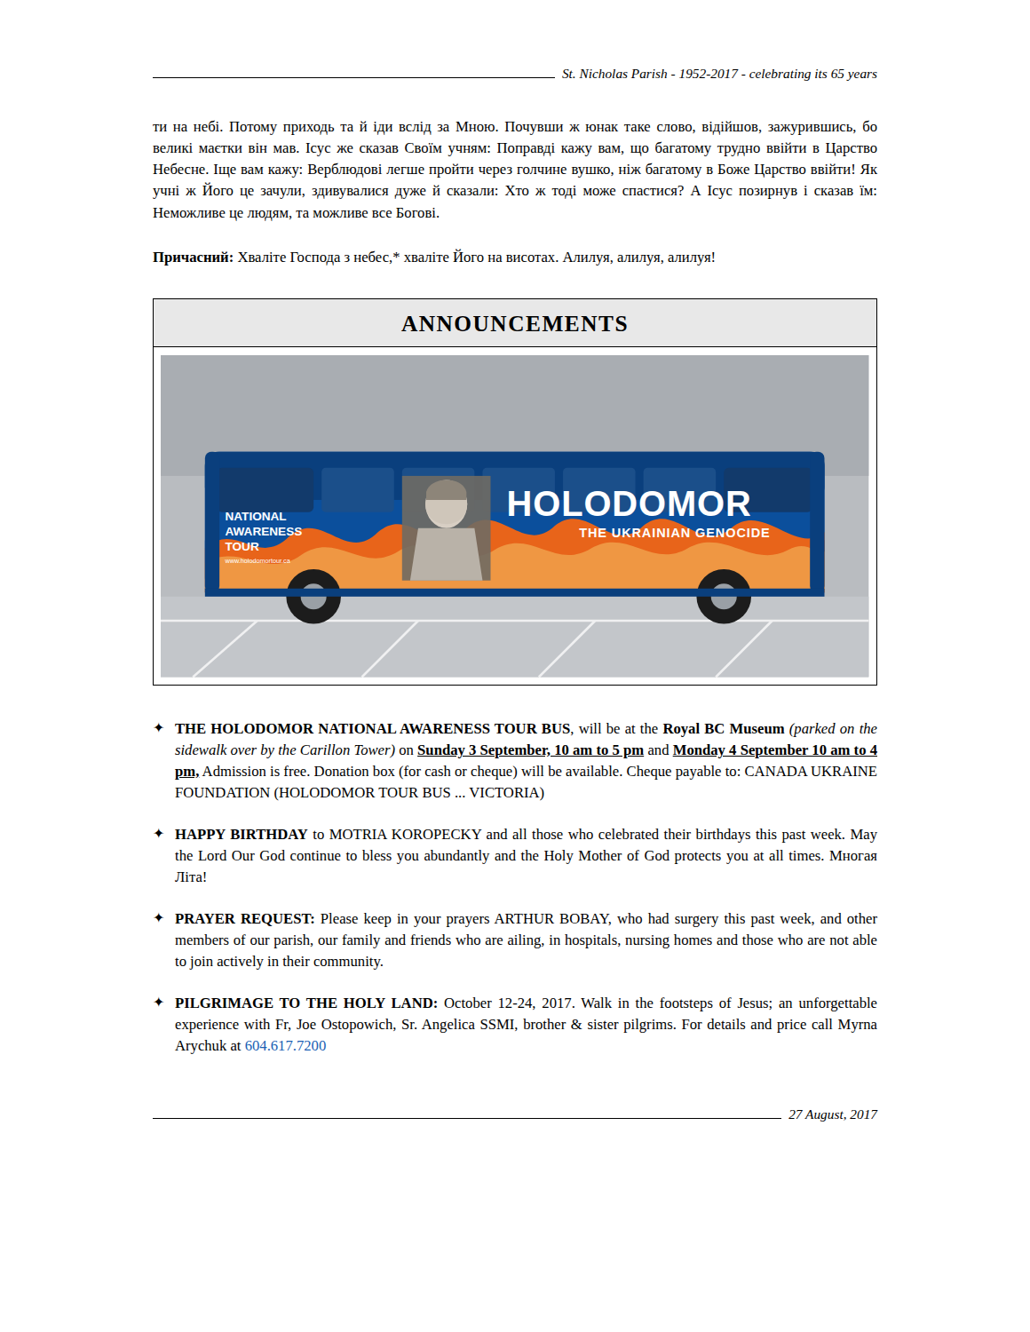St. Nicholas Parish - 1952-2017 - celebrating its 65 years
ти на небі. Потому приходь та й іди вслід за Мною. Почувши ж юнак таке слово, відійшов, зажурившись, бо великі маєтки він мав. Ісус же сказав Своїм учням: Поправді кажу вам, що багатому трудно ввійти в Царство Небесне. Іще вам кажу: Верблюдові легше пройти через голчине вушко, ніж багатому в Боже Царство ввійти! Як учні ж Його це зачули, здивувалися дуже й сказали: Хто ж тоді може спастися? А Ісус позирнув і сказав їм: Неможливе це людям, та можливе все Богові.
Причасний: Хваліте Господа з небес,* хваліте Його на висотах. Алилуя, алилуя, алилуя!
ANNOUNCEMENTS
NATIONAL AWARENESS TOUR www.holodomortour.ca HOLODOMOR THE UKRAINIAN GENOCIDE
THE HOLODOMOR NATIONAL AWARENESS TOUR BUS, will be at the Royal BC Museum (parked on the sidewalk over by the Carillon Tower) on Sunday 3 September, 10 am to 5 pm and Monday 4 September 10 am to 4 pm, Admission is free. Donation box (for cash or cheque) will be available. Cheque payable to: CANADA UKRAINE FOUNDATION (HOLODOMOR TOUR BUS ... VICTORIA)
HAPPY BIRTHDAY to MOTRIA KOROPECKY and all those who celebrated their birthdays this past week. May the Lord Our God continue to bless you abundantly and the Holy Mother of God protects you at all times. Многая Літа!
PRAYER REQUEST: Please keep in your prayers ARTHUR BOBAY, who had surgery this past week, and other members of our parish, our family and friends who are ailing, in hospitals, nursing homes and those who are not able to join actively in their community.
PILGRIMAGE TO THE HOLY LAND: October 12-24, 2017. Walk in the footsteps of Jesus; an unforgettable experience with Fr, Joe Ostopowich, Sr. Angelica SSMI, brother & sister pilgrims. For details and price call Myrna Arychuk at 604.617.7200
27 August, 2017